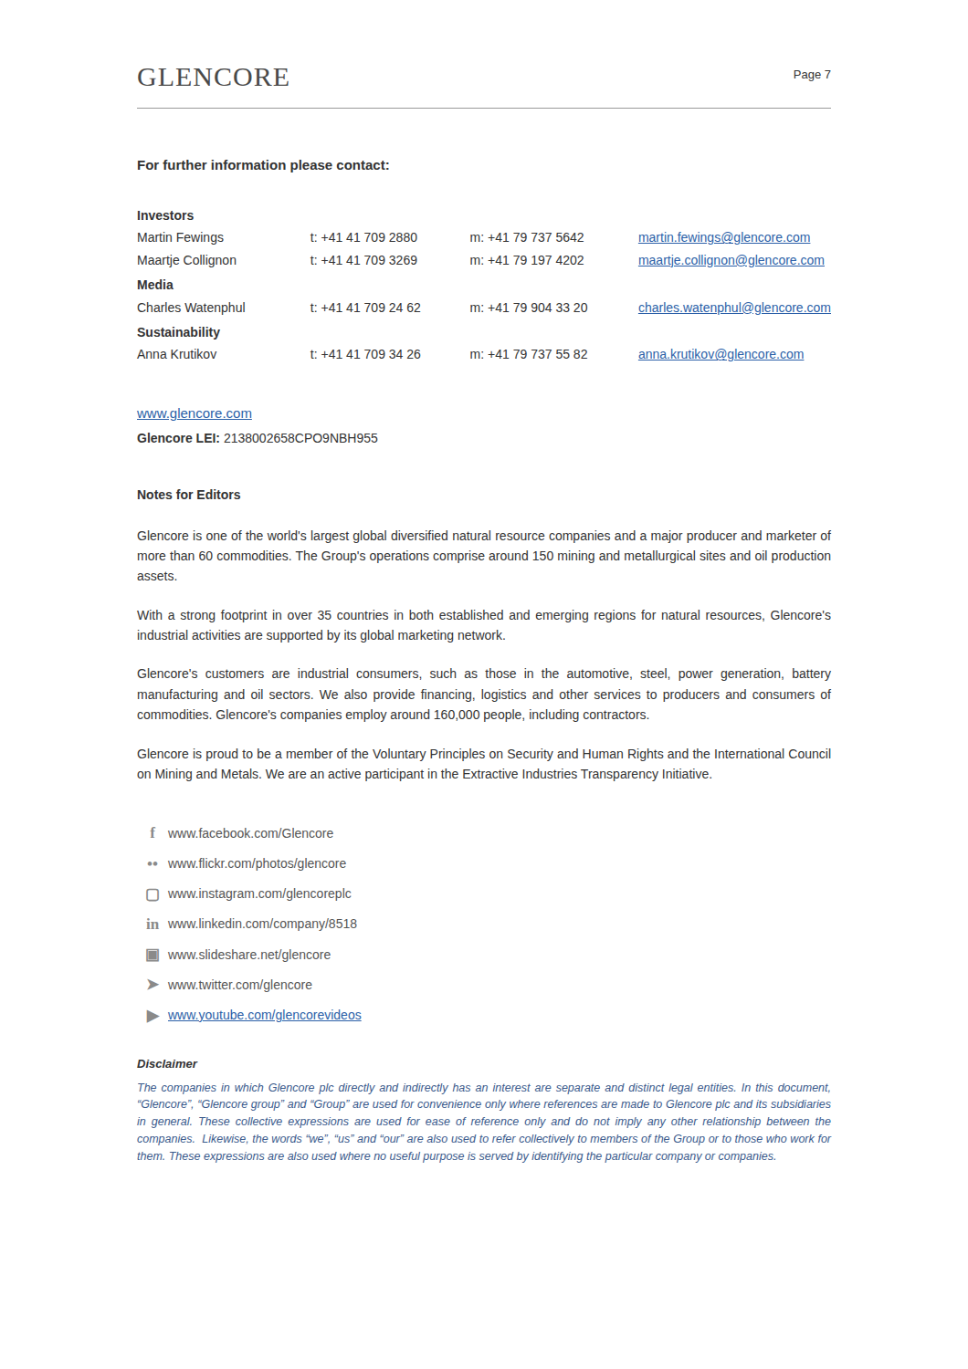GLENCORE
Page 7
For further information please contact:
| Investors | | | |
| Martin Fewings | t: +41 41 709 2880 | m: +41 79 737 5642 | martin.fewings@glencore.com |
| Maartje Collignon | t: +41 41 709 3269 | m: +41 79 197 4202 | maartje.collignon@glencore.com |
| Media | | | |
| Charles Watenphul | t: +41 41 709 24 62 | m: +41 79 904 33 20 | charles.watenphul@glencore.com |
| Sustainability | | | |
| Anna Krutikov | t: +41 41 709 34 26 | m: +41 79 737 55 82 | anna.krutikov@glencore.com |
www.glencore.com
Glencore LEI: 2138002658CPO9NBH955
Notes for Editors
Glencore is one of the world's largest global diversified natural resource companies and a major producer and marketer of more than 60 commodities. The Group's operations comprise around 150 mining and metallurgical sites and oil production assets.
With a strong footprint in over 35 countries in both established and emerging regions for natural resources, Glencore's industrial activities are supported by its global marketing network.
Glencore's customers are industrial consumers, such as those in the automotive, steel, power generation, battery manufacturing and oil sectors. We also provide financing, logistics and other services to producers and consumers of commodities. Glencore's companies employ around 160,000 people, including contractors.
Glencore is proud to be a member of the Voluntary Principles on Security and Human Rights and the International Council on Mining and Metals. We are an active participant in the Extractive Industries Transparency Initiative.
f
www.facebook.com/Glencore
••
www.flickr.com/photos/glencore
▢
www.instagram.com/glencoreplc
in
www.linkedin.com/company/8518
▣
www.slideshare.net/glencore
➤
www.twitter.com/glencore
▶
www.youtube.com/glencorevideos
Disclaimer
The companies in which Glencore plc directly and indirectly has an interest are separate and distinct legal entities. In this document, “Glencore”, “Glencore group” and “Group” are used for convenience only where references are made to Glencore plc and its subsidiaries in general. These collective expressions are used for ease of reference only and do not imply any other relationship between the companies. Likewise, the words “we”, “us” and “our” are also used to refer collectively to members of the Group or to those who work for them. These expressions are also used where no useful purpose is served by identifying the particular company or companies.